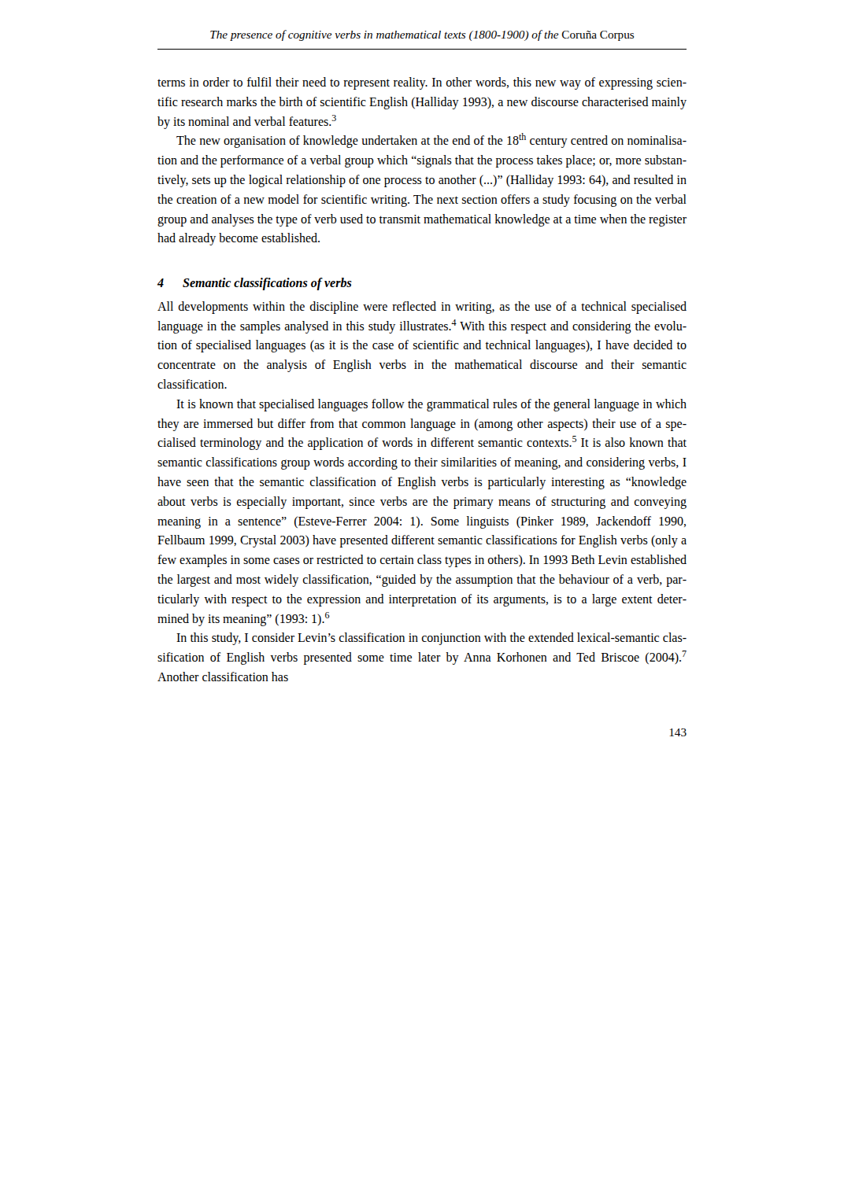The presence of cognitive verbs in mathematical texts (1800-1900) of the Coruña Corpus
terms in order to fulfil their need to represent reality. In other words, this new way of expressing scientific research marks the birth of scientific English (Halliday 1993), a new discourse characterised mainly by its nominal and verbal features.3
The new organisation of knowledge undertaken at the end of the 18th century centred on nominalisation and the performance of a verbal group which “signals that the process takes place; or, more substantively, sets up the logical relationship of one process to another (...)” (Halliday 1993: 64), and resulted in the creation of a new model for scientific writing. The next section offers a study focusing on the verbal group and analyses the type of verb used to transmit mathematical knowledge at a time when the register had already become established.
4 Semantic classifications of verbs
All developments within the discipline were reflected in writing, as the use of a technical specialised language in the samples analysed in this study illustrates.4 With this respect and considering the evolution of specialised languages (as it is the case of scientific and technical languages), I have decided to concentrate on the analysis of English verbs in the mathematical discourse and their semantic classification.
It is known that specialised languages follow the grammatical rules of the general language in which they are immersed but differ from that common language in (among other aspects) their use of a specialised terminology and the application of words in different semantic contexts.5 It is also known that semantic classifications group words according to their similarities of meaning, and considering verbs, I have seen that the semantic classification of English verbs is particularly interesting as “knowledge about verbs is especially important, since verbs are the primary means of structuring and conveying meaning in a sentence” (Esteve-Ferrer 2004: 1). Some linguists (Pinker 1989, Jackendoff 1990, Fellbaum 1999, Crystal 2003) have presented different semantic classifications for English verbs (only a few examples in some cases or restricted to certain class types in others). In 1993 Beth Levin established the largest and most widely classification, “guided by the assumption that the behaviour of a verb, particularly with respect to the expression and interpretation of its arguments, is to a large extent determined by its meaning” (1993: 1).6
In this study, I consider Levin’s classification in conjunction with the extended lexical-semantic classification of English verbs presented some time later by Anna Korhonen and Ted Briscoe (2004).7 Another classification has
143